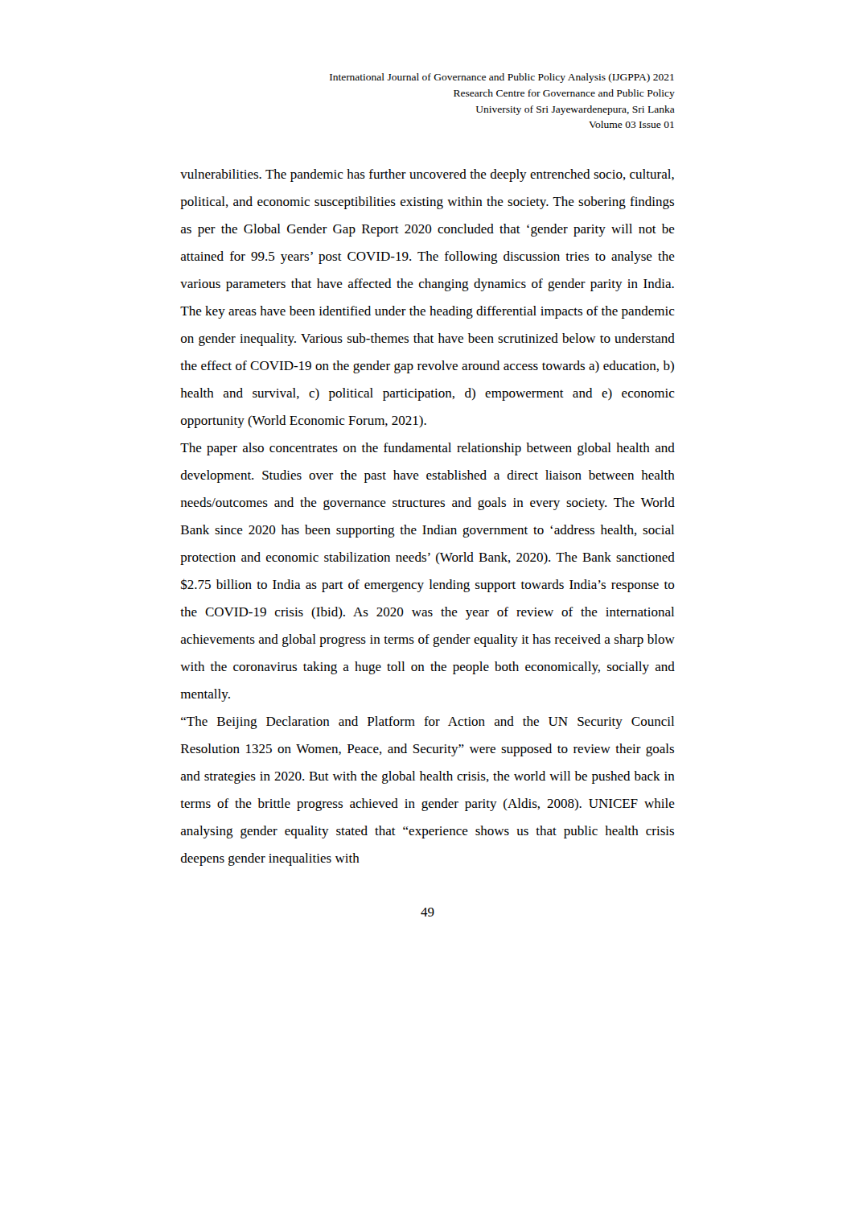International Journal of Governance and Public Policy Analysis (IJGPPA) 2021
Research Centre for Governance and Public Policy
University of Sri Jayewardenepura, Sri Lanka
Volume 03 Issue 01
vulnerabilities. The pandemic has further uncovered the deeply entrenched socio, cultural, political, and economic susceptibilities existing within the society. The sobering findings as per the Global Gender Gap Report 2020 concluded that ‘gender parity will not be attained for 99.5 years’ post COVID-19. The following discussion tries to analyse the various parameters that have affected the changing dynamics of gender parity in India. The key areas have been identified under the heading differential impacts of the pandemic on gender inequality. Various sub-themes that have been scrutinized below to understand the effect of COVID-19 on the gender gap revolve around access towards a) education, b) health and survival, c) political participation, d) empowerment and e) economic opportunity (World Economic Forum, 2021).
The paper also concentrates on the fundamental relationship between global health and development. Studies over the past have established a direct liaison between health needs/outcomes and the governance structures and goals in every society. The World Bank since 2020 has been supporting the Indian government to ‘address health, social protection and economic stabilization needs’ (World Bank, 2020). The Bank sanctioned $2.75 billion to India as part of emergency lending support towards India’s response to the COVID-19 crisis (Ibid). As 2020 was the year of review of the international achievements and global progress in terms of gender equality it has received a sharp blow with the coronavirus taking a huge toll on the people both economically, socially and mentally.
“The Beijing Declaration and Platform for Action and the UN Security Council Resolution 1325 on Women, Peace, and Security” were supposed to review their goals and strategies in 2020. But with the global health crisis, the world will be pushed back in terms of the brittle progress achieved in gender parity (Aldis, 2008). UNICEF while analysing gender equality stated that “experience shows us that public health crisis deepens gender inequalities with
49